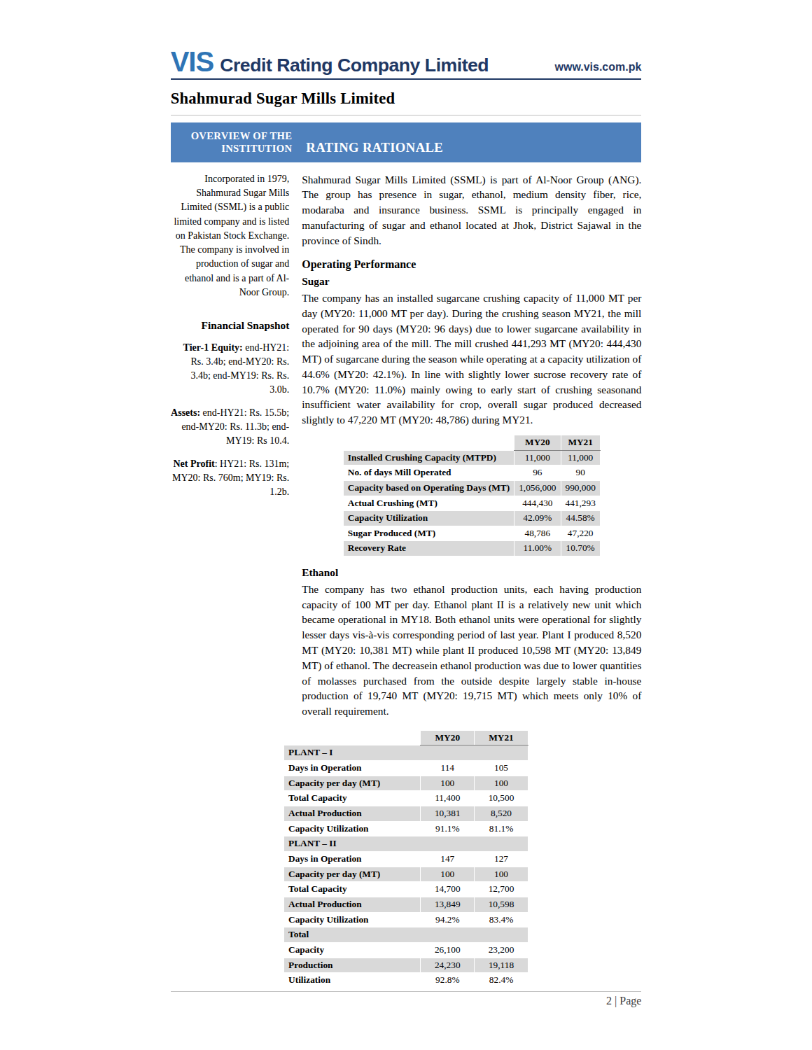VIS Credit Rating Company Limited
www.vis.com.pk
Shahmurad Sugar Mills Limited
OVERVIEW OF THE
INSTITUTION
RATING RATIONALE
Incorporated in 1979, Shahmurad Sugar Mills Limited (SSML) is a public limited company and is listed on Pakistan Stock Exchange. The company is involved in production of sugar and ethanol and is a part of Al-Noor Group.
Financial Snapshot
Tier-1 Equity: end-HY21: Rs. 3.4b; end-MY20: Rs. 3.4b; end-MY19: Rs. Rs. 3.0b.
Assets: end-HY21: Rs. 15.5b; end-MY20: Rs. 11.3b; end-MY19: Rs 10.4.
Net Profit: HY21: Rs. 131m; MY20: Rs. 760m; MY19: Rs. 1.2b.
Shahmurad Sugar Mills Limited (SSML) is part of Al-Noor Group (ANG). The group has presence in sugar, ethanol, medium density fiber, rice, modaraba and insurance business. SSML is principally engaged in manufacturing of sugar and ethanol located at Jhok, District Sajawal in the province of Sindh.
Operating Performance
Sugar
The company has an installed sugarcane crushing capacity of 11,000 MT per day (MY20: 11,000 MT per day). During the crushing season MY21, the mill operated for 90 days (MY20: 96 days) due to lower sugarcane availability in the adjoining area of the mill. The mill crushed 441,293 MT (MY20: 444,430 MT) of sugarcane during the season while operating at a capacity utilization of 44.6% (MY20: 42.1%). In line with slightly lower sucrose recovery rate of 10.7% (MY20: 11.0%) mainly owing to early start of crushing seasonand insufficient water availability for crop, overall sugar produced decreased slightly to 47,220 MT (MY20: 48,786) during MY21.
| | MY20 | MY21 |
| --- | --- | --- |
| Installed Crushing Capacity (MTPD) | 11,000 | 11,000 |
| No. of days Mill Operated | 96 | 90 |
| Capacity based on Operating Days (MT) | 1,056,000 | 990,000 |
| Actual Crushing (MT) | 444,430 | 441,293 |
| Capacity Utilization | 42.09% | 44.58% |
| Sugar Produced (MT) | 48,786 | 47,220 |
| Recovery Rate | 11.00% | 10.70% |
Ethanol
The company has two ethanol production units, each having production capacity of 100 MT per day. Ethanol plant II is a relatively new unit which became operational in MY18. Both ethanol units were operational for slightly lesser days vis-à-vis corresponding period of last year. Plant I produced 8,520 MT (MY20: 10,381 MT) while plant II produced 10,598 MT (MY20: 13,849 MT) of ethanol. The decreasein ethanol production was due to lower quantities of molasses purchased from the outside despite largely stable in-house production of 19,740 MT (MY20: 19,715 MT) which meets only 10% of overall requirement.
| | MY20 | MY21 |
| --- | --- | --- |
| PLANT – I |
| Days in Operation | 114 | 105 |
| Capacity per day (MT) | 100 | 100 |
| Total Capacity | 11,400 | 10,500 |
| Actual Production | 10,381 | 8,520 |
| Capacity Utilization | 91.1% | 81.1% |
| PLANT – II |
| Days in Operation | 147 | 127 |
| Capacity per day (MT) | 100 | 100 |
| Total Capacity | 14,700 | 12,700 |
| Actual Production | 13,849 | 10,598 |
| Capacity Utilization | 94.2% | 83.4% |
| Total |
| Capacity | 26,100 | 23,200 |
| Production | 24,230 | 19,118 |
| Utilization | 92.8% | 82.4% |
2 | Page